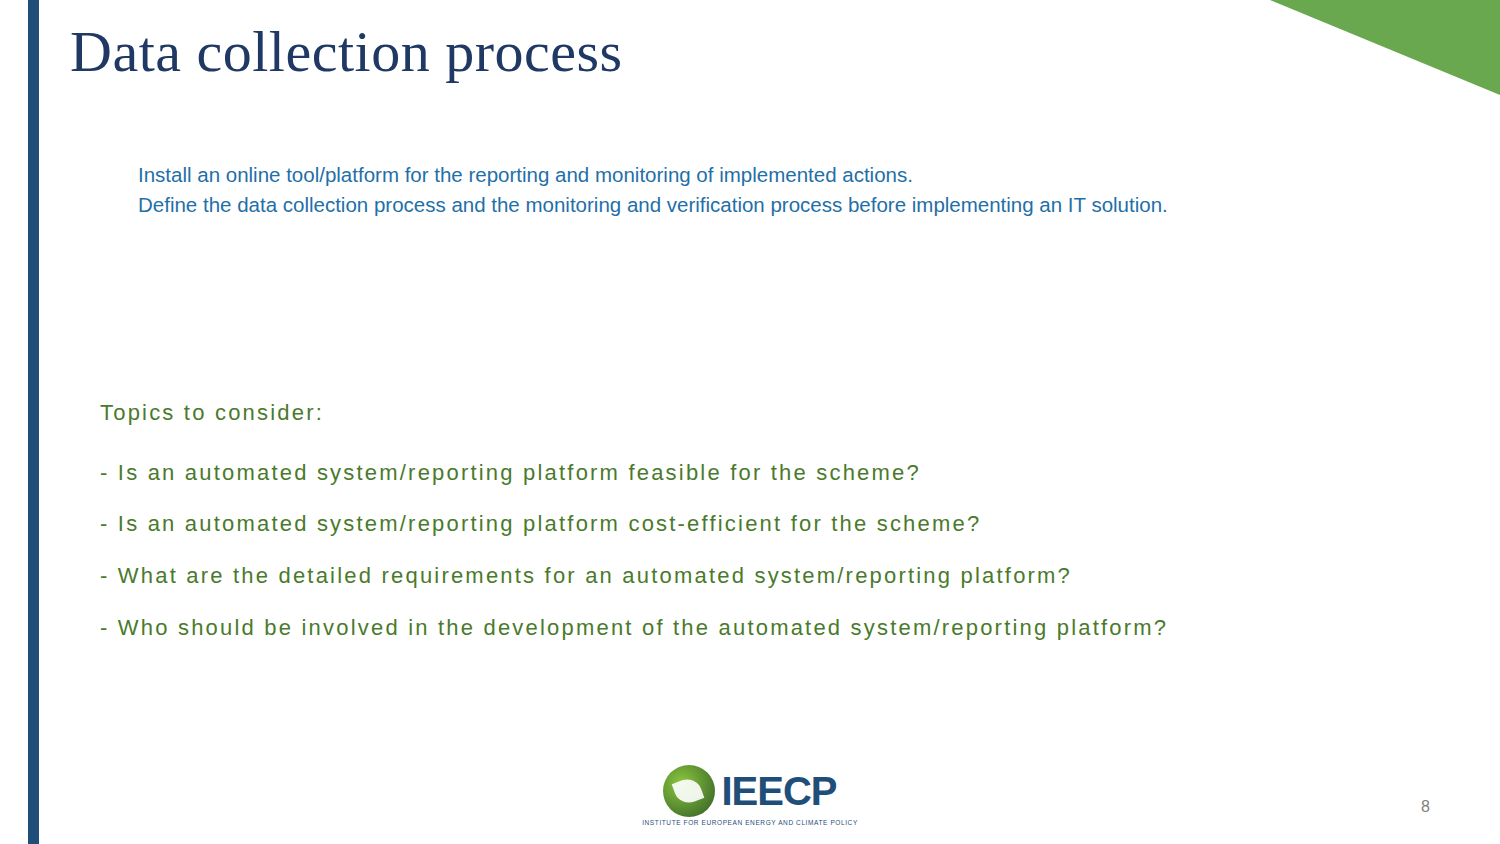Data collection process
Install an online tool/platform for the reporting and monitoring of implemented actions.
Define the data collection process and the monitoring and verification process before implementing an IT solution.
Topics to consider:
- Is an automated system/reporting platform feasible for the scheme?
- Is an automated system/reporting platform cost-efficient for the scheme?
- What are the detailed requirements for an automated system/reporting platform?
- Who should be involved in the development of the automated system/reporting platform?
IEECP
Institute for European Energy and Climate Policy
8